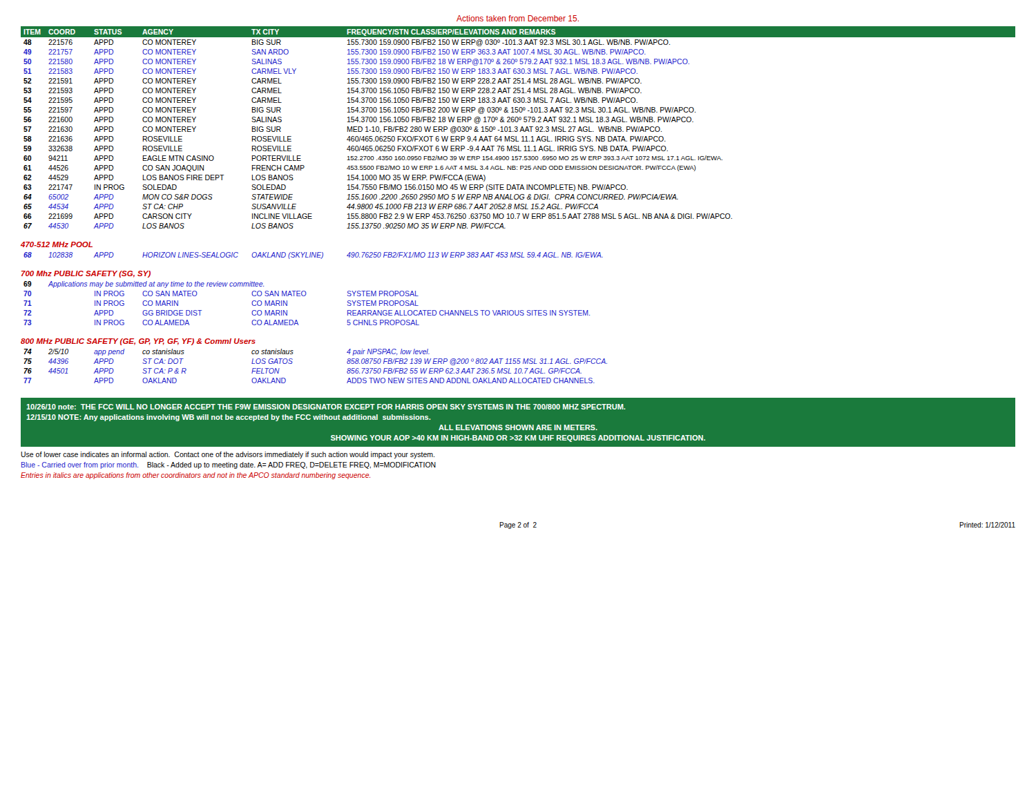Actions taken from December 15.
| ITEM | COORD | STATUS | AGENCY | TX CITY | FREQUENCY/STN CLASS/ERP/ELEVATIONS AND REMARKS |
| --- | --- | --- | --- | --- | --- |
| 48 | 221576 | APPD | CO MONTEREY | BIG SUR | 155.7300 159.0900 FB/FB2 150 W ERP@ 030º -101.3 AAT 92.3 MSL 30.1 AGL. WB/NB. PW/APCO. |
| 49 | 221757 | APPD | CO MONTEREY | SAN ARDO | 155.7300 159.0900 FB/FB2 150 W ERP 363.3 AAT 1007.4 MSL 30 AGL. WB/NB. PW/APCO. |
| 50 | 221580 | APPD | CO MONTEREY | SALINAS | 155.7300 159.0900 FB/FB2 18 W ERP@170º & 260º 579.2 AAT 932.1 MSL 18.3 AGL. WB/NB. PW/APCO. |
| 51 | 221583 | APPD | CO MONTEREY | CARMEL VLY | 155.7300 159.0900 FB/FB2 150 W ERP 183.3 AAT 630.3 MSL 7 AGL. WB/NB. PW/APCO. |
| 52 | 221591 | APPD | CO MONTEREY | CARMEL | 155.7300 159.0900 FB/FB2 150 W ERP 228.2 AAT 251.4 MSL 28 AGL. WB/NB. PW/APCO. |
| 53 | 221593 | APPD | CO MONTEREY | CARMEL | 154.3700 156.1050 FB/FB2 150 W ERP 228.2 AAT 251.4 MSL 28 AGL. WB/NB. PW/APCO. |
| 54 | 221595 | APPD | CO MONTEREY | CARMEL | 154.3700 156.1050 FB/FB2 150 W ERP 183.3 AAT 630.3 MSL 7 AGL. WB/NB. PW/APCO. |
| 55 | 221597 | APPD | CO MONTEREY | BIG SUR | 154.3700 156.1050 FB/FB2 200 W ERP @ 030º & 150º -101.3 AAT 92.3 MSL 30.1 AGL. WB/NB. PW/APCO. |
| 56 | 221600 | APPD | CO MONTEREY | SALINAS | 154.3700 156.1050 FB/FB2 18 W ERP @ 170º & 260º 579.2 AAT 932.1 MSL 18.3 AGL. WB/NB. PW/APCO. |
| 57 | 221630 | APPD | CO MONTEREY | BIG SUR | MED 1-10, FB/FB2 280 W ERP @030º & 150º -101.3 AAT 92.3 MSL 27 AGL. WB/NB. PW/APCO. |
| 58 | 221636 | APPD | ROSEVILLE | ROSEVILLE | 460/465.06250 FXO/FXOT 6 W ERP 9.4 AAT 64 MSL 11.1 AGL. IRRIG SYS. NB DATA. PW/APCO. |
| 59 | 332638 | APPD | ROSEVILLE | ROSEVILLE | 460/465.06250 FXO/FXOT 6 W ERP -9.4 AAT 76 MSL 11.1 AGL. IRRIG SYS. NB DATA. PW/APCO. |
| 60 | 94211 | APPD | EAGLE MTN CASINO | PORTERVILLE | 152.2700 .4350 160.0950 FB2/MO 39 W ERP 154.4900 157.5300 .6950 MO 25 W ERP 393.3 AAT 1072 MSL 17.1 AGL. IG/EWA. |
| 61 | 44526 | APPD | CO SAN JOAQUIN | FRENCH CAMP | 453.5500 FB2/MO 10 W ERP 1.6 AAT 4 MSL 3.4 AGL. NB: P25 AND ODD EMISSION DESIGNATOR. PW/FCCA (EWA) |
| 62 | 44529 | APPD | LOS BANOS FIRE DEPT | LOS BANOS | 154.1000 MO 35 W ERP. PW/FCCA (EWA) |
| 63 | 221747 | IN PROG | SOLEDAD | SOLEDAD | 154.7550 FB/MO 156.0150 MO 45 W ERP (SITE DATA INCOMPLETE) NB. PW/APCO. |
| 64 | 65002 | APPD | MON CO S&R DOGS | STATEWIDE | 155.1600 .2200 .2650 2950 MO 5 W ERP NB ANALOG & DIGI. CPRA CONCURRED. PW/PCIA/EWA. |
| 65 | 44534 | APPD | ST CA: CHP | SUSANVILLE | 44.9800 45.1000 FB 213 W ERP 686.7 AAT 2052.8 MSL 15.2 AGL. PW/FCCA |
| 66 | 221699 | APPD | CARSON CITY | INCLINE VILLAGE | 155.8800 FB2 2.9 W ERP 453.76250 .63750 MO 10.7 W ERP 851.5 AAT 2788 MSL 5 AGL. NB ANA & DIGI. PW/APCO. |
| 67 | 44530 | APPD | LOS BANOS | LOS BANOS | 155.13750 .90250 MO 35 W ERP NB. PW/FCCA. |
470-512 MHz POOL
| 68 | 102838 | APPD | HORIZON LINES-SEALOGIC | OAKLAND (SKYLINE) | 490.76250 FB2/FX1/MO 113 W ERP 383 AAT 453 MSL 59.4 AGL. NB. IG/EWA. |
700 Mhz PUBLIC SAFETY (SG, SY)
| 69 | Applications may be submitted at any time to the review committee. |
| 70 | | IN PROG | CO SAN MATEO | CO SAN MATEO | SYSTEM PROPOSAL |
| 71 | | IN PROG | CO MARIN | CO MARIN | SYSTEM PROPOSAL |
| 72 | | APPD | GG BRIDGE DIST | CO MARIN | REARRANGE ALLOCATED CHANNELS TO VARIOUS SITES IN SYSTEM. |
| 73 | | IN PROG | CO ALAMEDA | CO ALAMEDA | 5 CHNLS PROPOSAL |
800 MHz PUBLIC SAFETY (GE, GP, YP, GF, YF) & Comml Users
| 74 | 2/5/10 | app pend | co stanislaus | co stanislaus | 4 pair NPSPAC, low level. |
| 75 | 44396 | APPD | ST CA: DOT | LOS GATOS | 858.08750 FB/FB2 139 W ERP @200 º 802 AAT 1155 MSL 31.1 AGL. GP/FCCA. |
| 76 | 44501 | APPD | ST CA: P & R | FELTON | 856.73750 FB/FB2 55 W ERP 62.3 AAT 236.5 MSL 10.7 AGL. GP/FCCA. |
| 77 | | APPD | OAKLAND | OAKLAND | ADDS TWO NEW SITES AND ADDNL OAKLAND ALLOCATED CHANNELS. |
10/26/10 note: THE FCC WILL NO LONGER ACCEPT THE F9W EMISSION DESIGNATOR EXCEPT FOR HARRIS OPEN SKY SYSTEMS IN THE 700/800 MHZ SPECTRUM.
12/15/10 NOTE: Any applications involving WB will not be accepted by the FCC without additional submissions. ALL ELEVATIONS SHOWN ARE IN METERS. SHOWING YOUR AOP >40 KM IN HIGH-BAND OR >32 KM UHF REQUIRES ADDITIONAL JUSTIFICATION.
Use of lower case indicates an informal action. Contact one of the advisors immediately if such action would impact your system.
Blue - Carried over from prior month. Black - Added up to meeting date. A= ADD FREQ, D=DELETE FREQ, M=MODIFICATION
Entries in italics are applications from other coordinators and not in the APCO standard numbering sequence.
Page 2 of 2
Printed: 1/12/2011